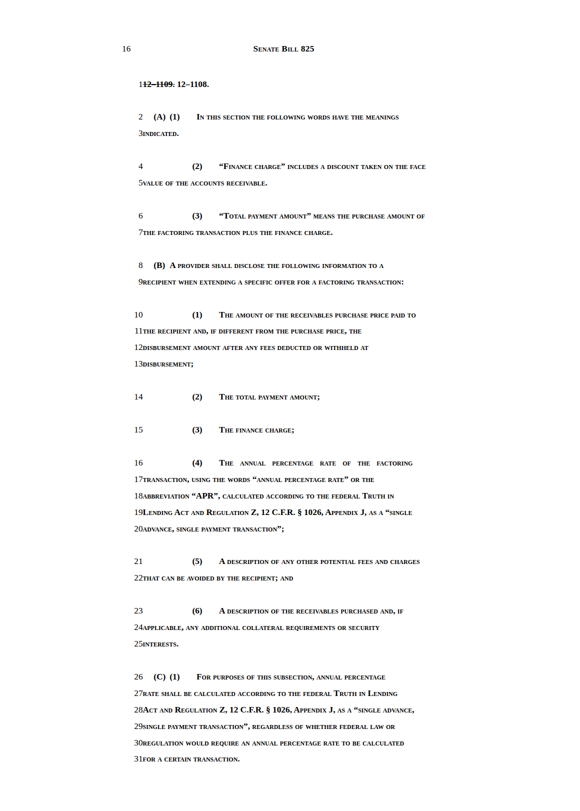16
Senate Bill 825
| 1 | 12–1109. 12–1108. |
| 2 | (A) (1) In this section the following words have the meanings |
| 3 | indicated. |
| 4 | (2) “Finance charge” includes a discount taken on the face |
| 5 | value of the accounts receivable. |
| 6 | (3) “Total payment amount” means the purchase amount of |
| 7 | the factoring transaction plus the finance charge. |
| 8 | (B) A provider shall disclose the following information to a |
| 9 | recipient when extending a specific offer for a factoring transaction: |
| 10 | (1) The amount of the receivables purchase price paid to |
| 11 | the recipient and, if different from the purchase price, the |
| 12 | disbursement amount after any fees deducted or withheld at |
| 13 | disbursement; |
| 14 | (2) The total payment amount; |
| 15 | (3) The finance charge; |
| 16 | (4) The annual percentage rate of the factoring |
| 17 | transaction, using the words “annual percentage rate” or the |
| 18 | abbreviation “APR”, calculated according to the federal Truth in |
| 19 | Lending Act and Regulation Z, 12 C.F.R. § 1026, Appendix J, as a “single |
| 20 | advance, single payment transaction”; |
| 21 | (5) A description of any other potential fees and charges |
| 22 | that can be avoided by the recipient; and |
| 23 | (6) A description of the receivables purchased and, if |
| 24 | applicable, any additional collateral requirements or security |
| 25 | interests. |
| 26 | (C) (1) For purposes of this subsection, annual percentage |
| 27 | rate shall be calculated according to the federal Truth in Lending |
| 28 | Act and Regulation Z, 12 C.F.R. § 1026, Appendix J, as a “single advance, |
| 29 | single payment transaction”, regardless of whether federal law or |
| 30 | regulation would require an annual percentage rate to be calculated |
| 31 | for a certain transaction. |